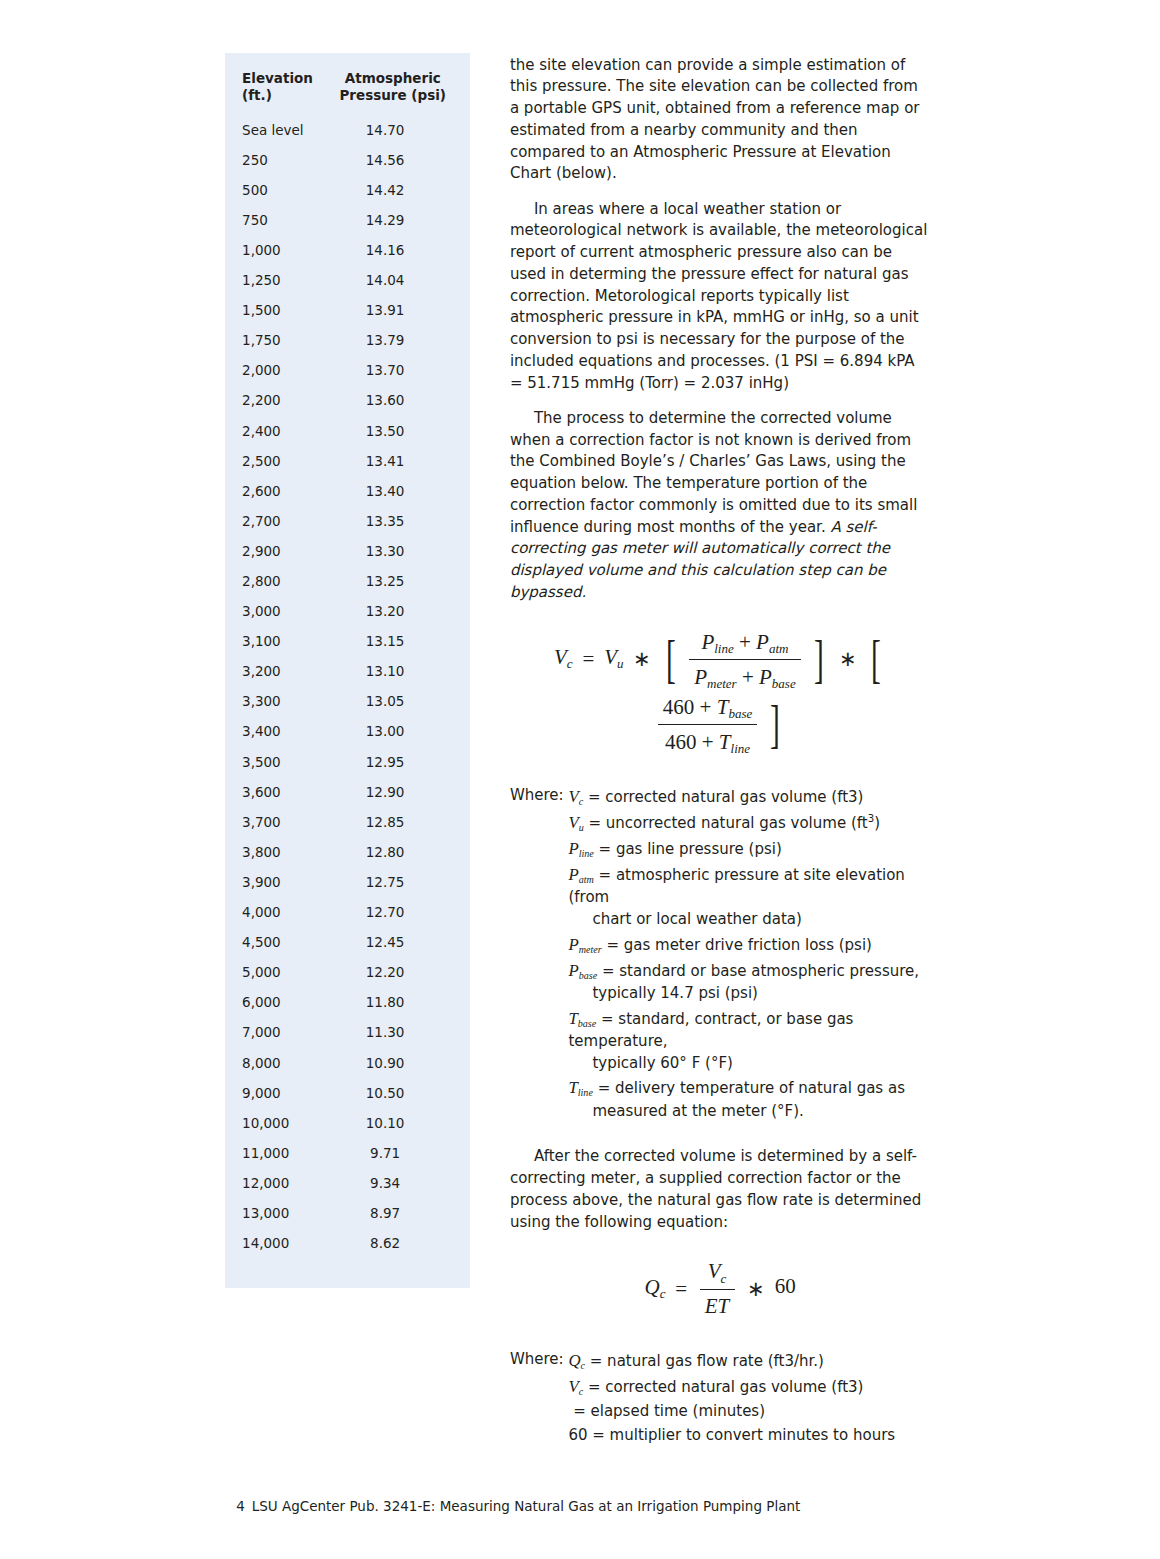| Elevation (ft.) | Atmospheric Pressure (psi) |
| --- | --- |
| Sea level | 14.70 |
| 250 | 14.56 |
| 500 | 14.42 |
| 750 | 14.29 |
| 1,000 | 14.16 |
| 1,250 | 14.04 |
| 1,500 | 13.91 |
| 1,750 | 13.79 |
| 2,000 | 13.70 |
| 2,200 | 13.60 |
| 2,400 | 13.50 |
| 2,500 | 13.41 |
| 2,600 | 13.40 |
| 2,700 | 13.35 |
| 2,900 | 13.30 |
| 2,800 | 13.25 |
| 3,000 | 13.20 |
| 3,100 | 13.15 |
| 3,200 | 13.10 |
| 3,300 | 13.05 |
| 3,400 | 13.00 |
| 3,500 | 12.95 |
| 3,600 | 12.90 |
| 3,700 | 12.85 |
| 3,800 | 12.80 |
| 3,900 | 12.75 |
| 4,000 | 12.70 |
| 4,500 | 12.45 |
| 5,000 | 12.20 |
| 6,000 | 11.80 |
| 7,000 | 11.30 |
| 8,000 | 10.90 |
| 9,000 | 10.50 |
| 10,000 | 10.10 |
| 11,000 | 9.71 |
| 12,000 | 9.34 |
| 13,000 | 8.97 |
| 14,000 | 8.62 |
the site elevation can provide a simple estimation of this pressure. The site elevation can be collected from a portable GPS unit, obtained from a reference map or estimated from a nearby community and then compared to an Atmospheric Pressure at Elevation Chart (below).
In areas where a local weather station or meteorological network is available, the meteorological report of current atmospheric pressure also can be used in determing the pressure effect for natural gas correction. Metorological reports typically list atmospheric pressure in kPA, mmHG or inHg, so a unit conversion to psi is necessary for the purpose of the included equations and processes. (1 PSI = 6.894 kPA = 51.715 mmHg (Torr) = 2.037 inHg)
The process to determine the corrected volume when a correction factor is not known is derived from the Combined Boyle’s / Charles’ Gas Laws, using the equation below. The temperature portion of the correction factor commonly is omitted due to its small influence during most months of the year. A self-correcting gas meter will automatically correct the displayed volume and this calculation step can be bypassed.
Vc = Vu ∗ [ Pline + Patm Pmeter + Pbase ] ∗ [ 460 + Tbase 460 + Tline ]
Where: Vc = corrected natural gas volume (ft3)
Vu = uncorrected natural gas volume (ft3)
Pline = gas line pressure (psi)
Patm = atmospheric pressure at site elevation (from
chart or local weather data)
Pmeter = gas meter drive friction loss (psi)
Pbase = standard or base atmospheric pressure,
typically 14.7 psi (psi)
Tbase = standard, contract, or base gas temperature,
typically 60° F (°F)
Tline = delivery temperature of natural gas as
measured at the meter (°F).
After the corrected volume is determined by a self-correcting meter, a supplied correction factor or the process above, the natural gas flow rate is determined using the following equation:
Qc = Vc ET ∗ 60
Where: Qc = natural gas flow rate (ft3/hr.)
Vc = corrected natural gas volume (ft3)
= elapsed time (minutes)
60 = multiplier to convert minutes to hours
4 LSU AgCenter Pub. 3241-E: Measuring Natural Gas at an Irrigation Pumping Plant